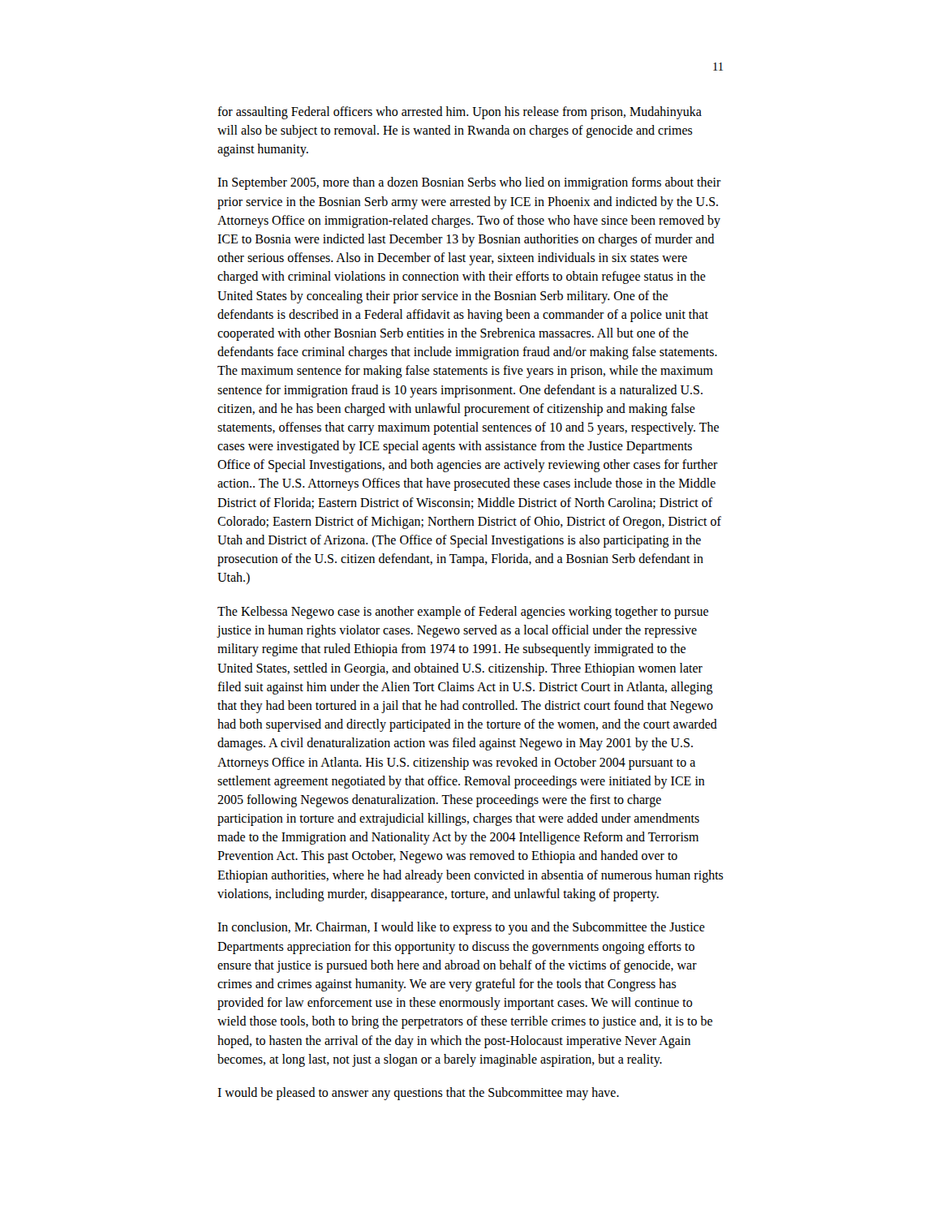11
for assaulting Federal officers who arrested him. Upon his release from prison, Mudahinyuka will also be subject to removal. He is wanted in Rwanda on charges of genocide and crimes against humanity.
In September 2005, more than a dozen Bosnian Serbs who lied on immigration forms about their prior service in the Bosnian Serb army were arrested by ICE in Phoenix and indicted by the U.S. Attorneys Office on immigration-related charges. Two of those who have since been removed by ICE to Bosnia were indicted last December 13 by Bosnian authorities on charges of murder and other serious offenses. Also in December of last year, sixteen individuals in six states were charged with criminal violations in connection with their efforts to obtain refugee status in the United States by concealing their prior service in the Bosnian Serb military. One of the defendants is described in a Federal affidavit as having been a commander of a police unit that cooperated with other Bosnian Serb entities in the Srebrenica massacres. All but one of the defendants face criminal charges that include immigration fraud and/or making false statements. The maximum sentence for making false statements is five years in prison, while the maximum sentence for immigration fraud is 10 years imprisonment. One defendant is a naturalized U.S. citizen, and he has been charged with unlawful procurement of citizenship and making false statements, offenses that carry maximum potential sentences of 10 and 5 years, respectively. The cases were investigated by ICE special agents with assistance from the Justice Departments Office of Special Investigations, and both agencies are actively reviewing other cases for further action.. The U.S. Attorneys Offices that have prosecuted these cases include those in the Middle District of Florida; Eastern District of Wisconsin; Middle District of North Carolina; District of Colorado; Eastern District of Michigan; Northern District of Ohio, District of Oregon, District of Utah and District of Arizona. (The Office of Special Investigations is also participating in the prosecution of the U.S. citizen defendant, in Tampa, Florida, and a Bosnian Serb defendant in Utah.)
The Kelbessa Negewo case is another example of Federal agencies working together to pursue justice in human rights violator cases. Negewo served as a local official under the repressive military regime that ruled Ethiopia from 1974 to 1991. He subsequently immigrated to the United States, settled in Georgia, and obtained U.S. citizenship. Three Ethiopian women later filed suit against him under the Alien Tort Claims Act in U.S. District Court in Atlanta, alleging that they had been tortured in a jail that he had controlled. The district court found that Negewo had both supervised and directly participated in the torture of the women, and the court awarded damages. A civil denaturalization action was filed against Negewo in May 2001 by the U.S. Attorneys Office in Atlanta. His U.S. citizenship was revoked in October 2004 pursuant to a settlement agreement negotiated by that office. Removal proceedings were initiated by ICE in 2005 following Negewos denaturalization. These proceedings were the first to charge participation in torture and extrajudicial killings, charges that were added under amendments made to the Immigration and Nationality Act by the 2004 Intelligence Reform and Terrorism Prevention Act. This past October, Negewo was removed to Ethiopia and handed over to Ethiopian authorities, where he had already been convicted in absentia of numerous human rights violations, including murder, disappearance, torture, and unlawful taking of property.
In conclusion, Mr. Chairman, I would like to express to you and the Subcommittee the Justice Departments appreciation for this opportunity to discuss the governments ongoing efforts to ensure that justice is pursued both here and abroad on behalf of the victims of genocide, war crimes and crimes against humanity. We are very grateful for the tools that Congress has provided for law enforcement use in these enormously important cases. We will continue to wield those tools, both to bring the perpetrators of these terrible crimes to justice and, it is to be hoped, to hasten the arrival of the day in which the post-Holocaust imperative Never Again becomes, at long last, not just a slogan or a barely imaginable aspiration, but a reality.
I would be pleased to answer any questions that the Subcommittee may have.